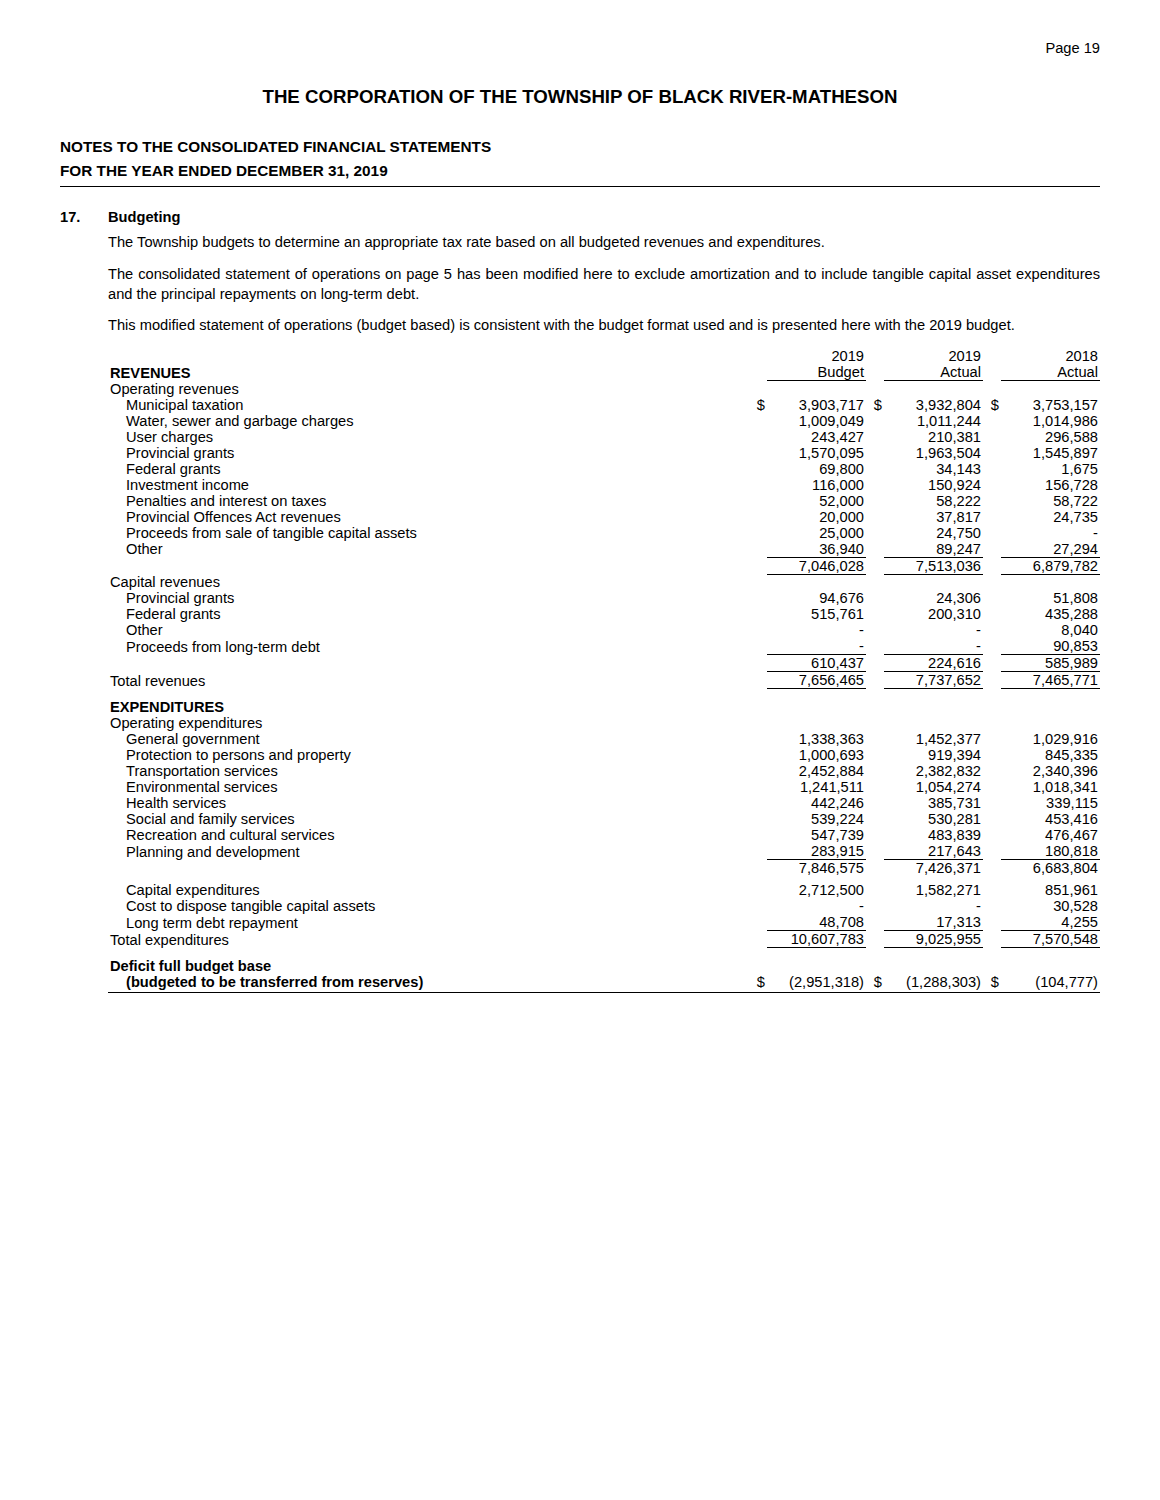Page 19
THE CORPORATION OF THE TOWNSHIP OF BLACK RIVER-MATHESON
NOTES TO THE CONSOLIDATED FINANCIAL STATEMENTS
FOR THE YEAR ENDED DECEMBER 31, 2019
17.
Budgeting
The Township budgets to determine an appropriate tax rate based on all budgeted revenues and expenditures.
The consolidated statement of operations on page 5 has been modified here to exclude amortization and to include tangible capital asset expenditures and the principal repayments on long-term debt.
This modified statement of operations (budget based) is consistent with the budget format used and is presented here with the 2019 budget.
| | | 2019 | | 2019 | | 2018 |
| REVENUES | | Budget | | Actual | | Actual |
| Operating revenues | | | | | | |
| Municipal taxation | $ | 3,903,717 | $ | 3,932,804 | $ | 3,753,157 |
| Water, sewer and garbage charges | | 1,009,049 | | 1,011,244 | | 1,014,986 |
| User charges | | 243,427 | | 210,381 | | 296,588 |
| Provincial grants | | 1,570,095 | | 1,963,504 | | 1,545,897 |
| Federal grants | | 69,800 | | 34,143 | | 1,675 |
| Investment income | | 116,000 | | 150,924 | | 156,728 |
| Penalties and interest on taxes | | 52,000 | | 58,222 | | 58,722 |
| Provincial Offences Act revenues | | 20,000 | | 37,817 | | 24,735 |
| Proceeds from sale of tangible capital assets | | 25,000 | | 24,750 | | - |
| Other | | 36,940 | | 89,247 | | 27,294 |
| | | 7,046,028 | | 7,513,036 | | 6,879,782 |
| Capital revenues | | | | | | |
| Provincial grants | | 94,676 | | 24,306 | | 51,808 |
| Federal grants | | 515,761 | | 200,310 | | 435,288 |
| Other | | - | | - | | 8,040 |
| Proceeds from long-term debt | | - | | - | | 90,853 |
| | | 610,437 | | 224,616 | | 585,989 |
| Total revenues | | 7,656,465 | | 7,737,652 | | 7,465,771 |
| EXPENDITURES | | | | | | |
| Operating expenditures | | | | | | |
| General government | | 1,338,363 | | 1,452,377 | | 1,029,916 |
| Protection to persons and property | | 1,000,693 | | 919,394 | | 845,335 |
| Transportation services | | 2,452,884 | | 2,382,832 | | 2,340,396 |
| Environmental services | | 1,241,511 | | 1,054,274 | | 1,018,341 |
| Health services | | 442,246 | | 385,731 | | 339,115 |
| Social and family services | | 539,224 | | 530,281 | | 453,416 |
| Recreation and cultural services | | 547,739 | | 483,839 | | 476,467 |
| Planning and development | | 283,915 | | 217,643 | | 180,818 |
| | | 7,846,575 | | 7,426,371 | | 6,683,804 |
| Capital expenditures | | 2,712,500 | | 1,582,271 | | 851,961 |
| Cost to dispose tangible capital assets | | - | | - | | 30,528 |
| Long term debt repayment | | 48,708 | | 17,313 | | 4,255 |
| Total expenditures | | 10,607,783 | | 9,025,955 | | 7,570,548 |
| Deficit full budget base | | | | | | |
| (budgeted to be transferred from reserves) | $ | (2,951,318) | $ | (1,288,303) | $ | (104,777) |